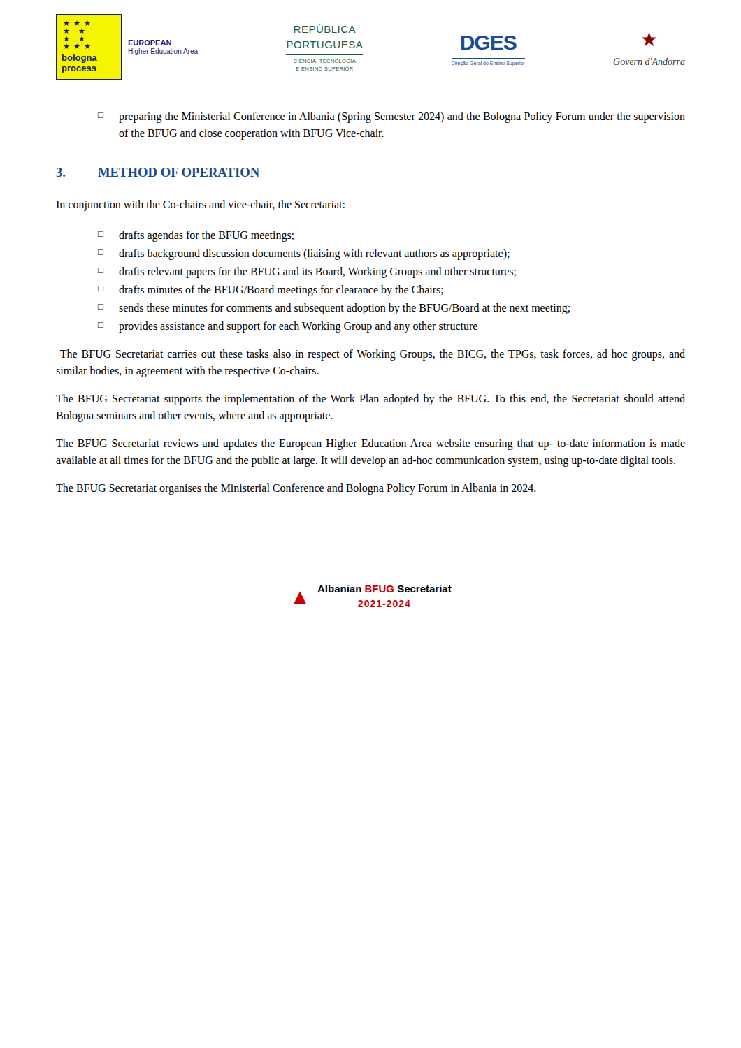★ ★ ★
★ ★
★ ★
★ ★ ★
bologna
process
EUROPEAN
Higher Education Area
REPÚBLICA
PORTUGUESA
CIÊNCIA, TECNOLOGIA
E ENSINO SUPERIOR
DGES
Direção-Geral do Ensino Superior
★
Govern d'Andorra
preparing the Ministerial Conference in Albania (Spring Semester 2024) and the Bologna Policy Forum under the supervision of the BFUG and close cooperation with BFUG Vice-chair.
3. METHOD OF OPERATION
In conjunction with the Co-chairs and vice-chair, the Secretariat:
drafts agendas for the BFUG meetings;
drafts background discussion documents (liaising with relevant authors as appropriate);
drafts relevant papers for the BFUG and its Board, Working Groups and other structures;
drafts minutes of the BFUG/Board meetings for clearance by the Chairs;
sends these minutes for comments and subsequent adoption by the BFUG/Board at the next meeting;
provides assistance and support for each Working Group and any other structure
The BFUG Secretariat carries out these tasks also in respect of Working Groups, the BICG, the TPGs, task forces, ad hoc groups, and similar bodies, in agreement with the respective Co-chairs.
The BFUG Secretariat supports the implementation of the Work Plan adopted by the BFUG. To this end, the Secretariat should attend Bologna seminars and other events, where and as appropriate.
The BFUG Secretariat reviews and updates the European Higher Education Area website ensuring that up- to-date information is made available at all times for the BFUG and the public at large. It will develop an ad-hoc communication system, using up-to-date digital tools.
The BFUG Secretariat organises the Ministerial Conference and Bologna Policy Forum in Albania in 2024.
▲
Albanian BFUG Secretariat
2021-2024